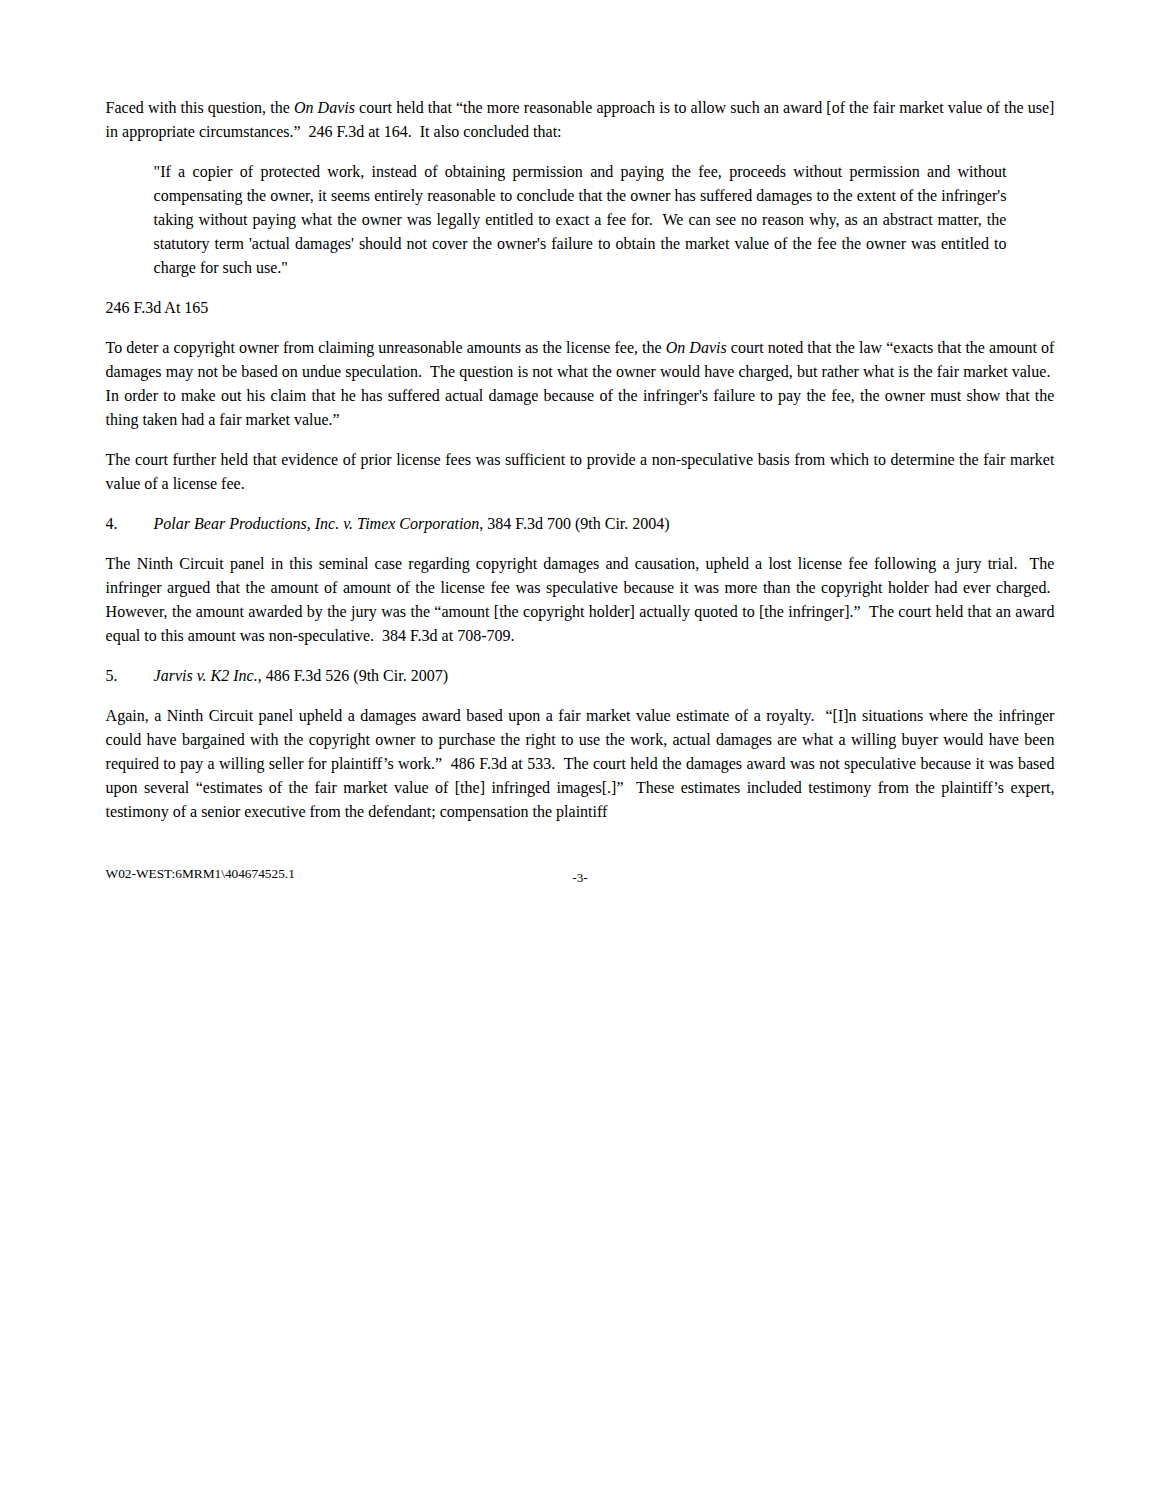Faced with this question, the On Davis court held that “the more reasonable approach is to allow such an award [of the fair market value of the use] in appropriate circumstances.” 246 F.3d at 164. It also concluded that:
"If a copier of protected work, instead of obtaining permission and paying the fee, proceeds without permission and without compensating the owner, it seems entirely reasonable to conclude that the owner has suffered damages to the extent of the infringer's taking without paying what the owner was legally entitled to exact a fee for. We can see no reason why, as an abstract matter, the statutory term 'actual damages' should not cover the owner's failure to obtain the market value of the fee the owner was entitled to charge for such use."
246 F.3d At 165
To deter a copyright owner from claiming unreasonable amounts as the license fee, the On Davis court noted that the law “exacts that the amount of damages may not be based on undue speculation. The question is not what the owner would have charged, but rather what is the fair market value. In order to make out his claim that he has suffered actual damage because of the infringer's failure to pay the fee, the owner must show that the thing taken had a fair market value.”
The court further held that evidence of prior license fees was sufficient to provide a non-speculative basis from which to determine the fair market value of a license fee.
4. Polar Bear Productions, Inc. v. Timex Corporation, 384 F.3d 700 (9th Cir. 2004)
The Ninth Circuit panel in this seminal case regarding copyright damages and causation, upheld a lost license fee following a jury trial. The infringer argued that the amount of amount of the license fee was speculative because it was more than the copyright holder had ever charged. However, the amount awarded by the jury was the “amount [the copyright holder] actually quoted to [the infringer].” The court held that an award equal to this amount was non-speculative. 384 F.3d at 708-709.
5. Jarvis v. K2 Inc., 486 F.3d 526 (9th Cir. 2007)
Again, a Ninth Circuit panel upheld a damages award based upon a fair market value estimate of a royalty. “[I]n situations where the infringer could have bargained with the copyright owner to purchase the right to use the work, actual damages are what a willing buyer would have been required to pay a willing seller for plaintiff’s work.” 486 F.3d at 533. The court held the damages award was not speculative because it was based upon several “estimates of the fair market value of [the] infringed images[.]” These estimates included testimony from the plaintiff’s expert, testimony of a senior executive from the defendant; compensation the plaintiff
W02-WEST:6MRM1\404674525.1 -3-